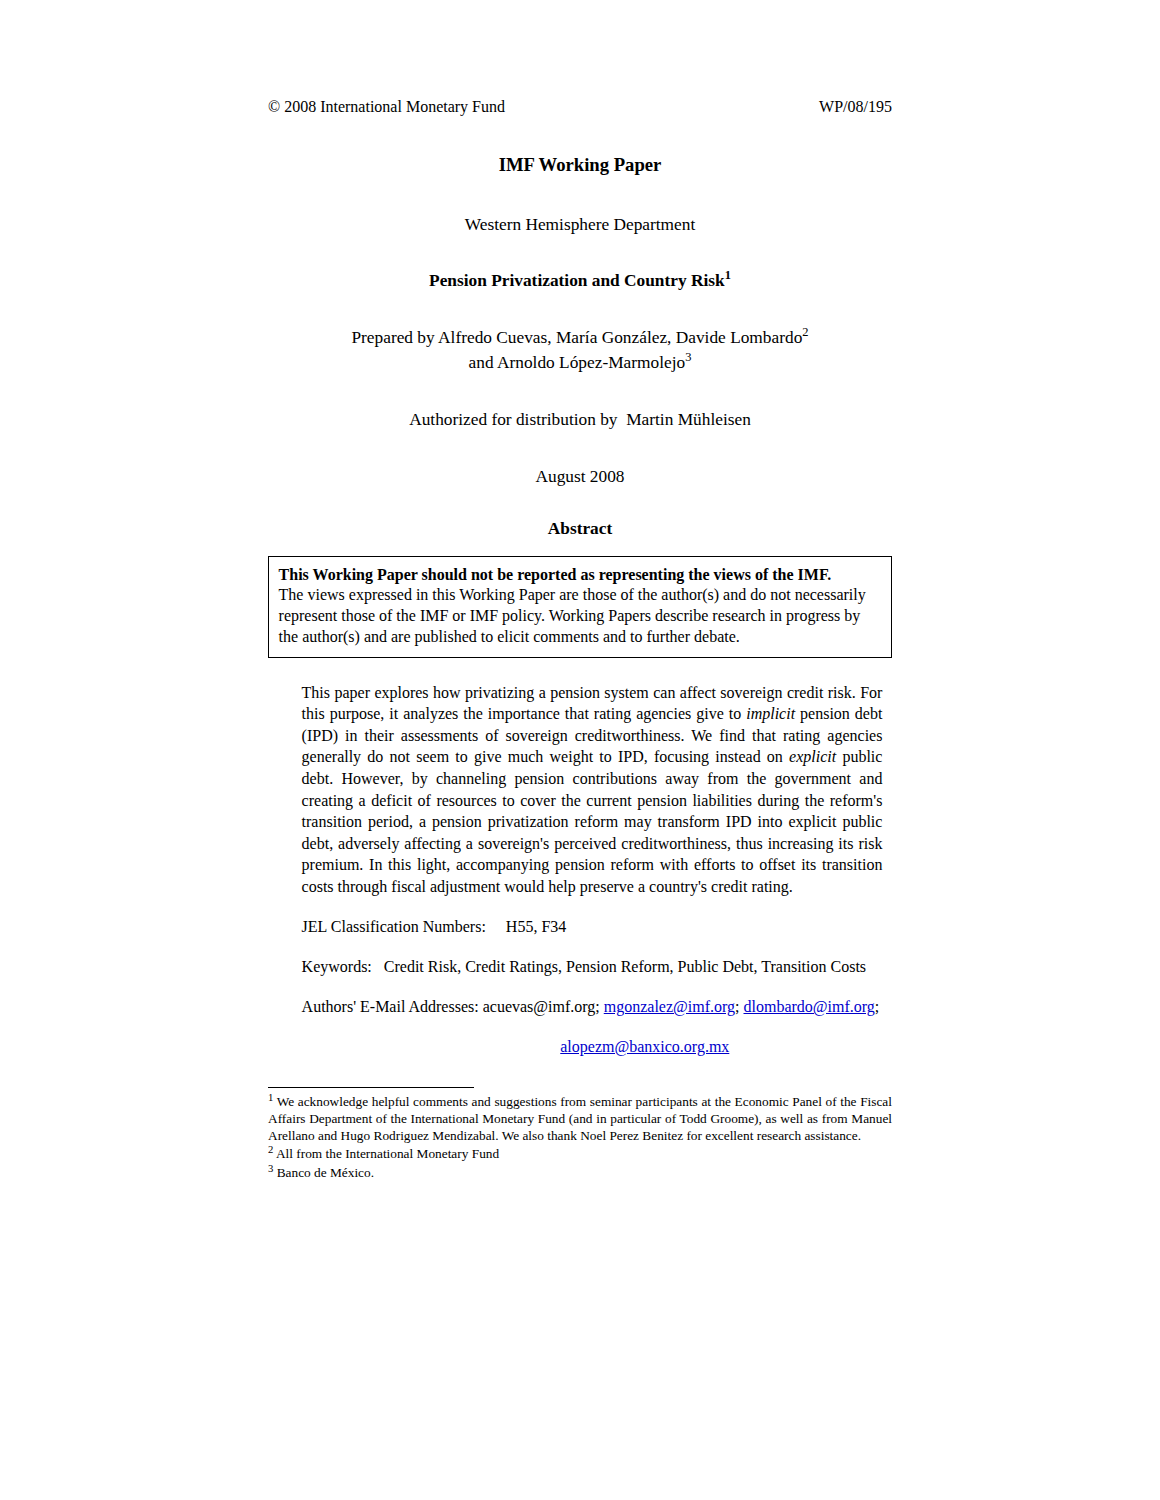© 2008 International Monetary Fund
WP/08/195
IMF Working Paper
Western Hemisphere Department
Pension Privatization and Country Risk1
Prepared by Alfredo Cuevas, María González, Davide Lombardo2
and Arnoldo López-Marmolejo3
Authorized for distribution by Martin Mühleisen
August 2008
Abstract
This Working Paper should not be reported as representing the views of the IMF.
The views expressed in this Working Paper are those of the author(s) and do not necessarily represent those of the IMF or IMF policy. Working Papers describe research in progress by the author(s) and are published to elicit comments and to further debate.
This paper explores how privatizing a pension system can affect sovereign credit risk. For this purpose, it analyzes the importance that rating agencies give to implicit pension debt (IPD) in their assessments of sovereign creditworthiness. We find that rating agencies generally do not seem to give much weight to IPD, focusing instead on explicit public debt. However, by channeling pension contributions away from the government and creating a deficit of resources to cover the current pension liabilities during the reform's transition period, a pension privatization reform may transform IPD into explicit public debt, adversely affecting a sovereign's perceived creditworthiness, thus increasing its risk premium. In this light, accompanying pension reform with efforts to offset its transition costs through fiscal adjustment would help preserve a country's credit rating.
JEL Classification Numbers: H55, F34
Keywords: Credit Risk, Credit Ratings, Pension Reform, Public Debt, Transition Costs
Authors' E-Mail Addresses: acuevas@imf.org; mgonzalez@imf.org; dlombardo@imf.org;
alopezm@banxico.org.mx
1 We acknowledge helpful comments and suggestions from seminar participants at the Economic Panel of the Fiscal Affairs Department of the International Monetary Fund (and in particular of Todd Groome), as well as from Manuel Arellano and Hugo Rodriguez Mendizabal. We also thank Noel Perez Benitez for excellent research assistance.
2 All from the International Monetary Fund
3 Banco de México.